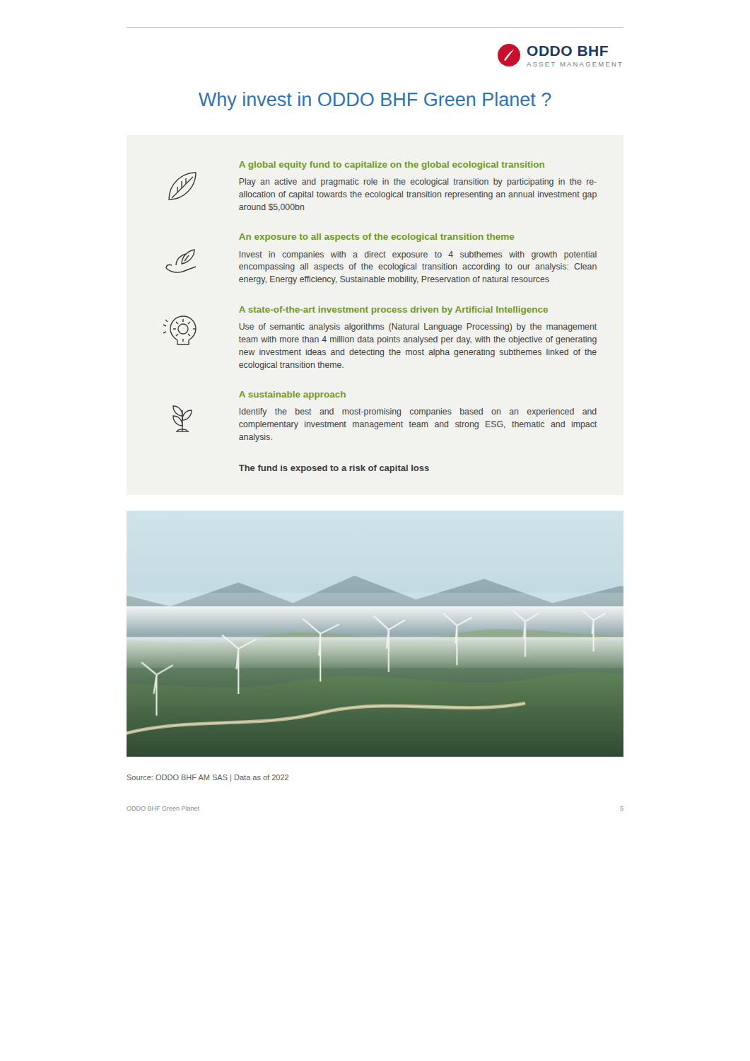ODDO BHF
ASSET MANAGEMENT
Why invest in ODDO BHF Green Planet ?
A global equity fund to capitalize on the global ecological transition
Play an active and pragmatic role in the ecological transition by participating in the re-allocation of capital towards the ecological transition representing an annual investment gap around $5,000bn
An exposure to all aspects of the ecological transition theme
Invest in companies with a direct exposure to 4 subthemes with growth potential encompassing all aspects of the ecological transition according to our analysis: Clean energy, Energy efficiency, Sustainable mobility, Preservation of natural resources
A state-of-the-art investment process driven by Artificial Intelligence
Use of semantic analysis algorithms (Natural Language Processing) by the management team with more than 4 million data points analysed per day, with the objective of generating new investment ideas and detecting the most alpha generating subthemes linked of the ecological transition theme.
A sustainable approach
Identify the best and most-promising companies based on an experienced and complementary investment management team and strong ESG, thematic and impact analysis.
The fund is exposed to a risk of capital loss
Source: ODDO BHF AM SAS | Data as of 2022
ODDO BHF Green Planet 5